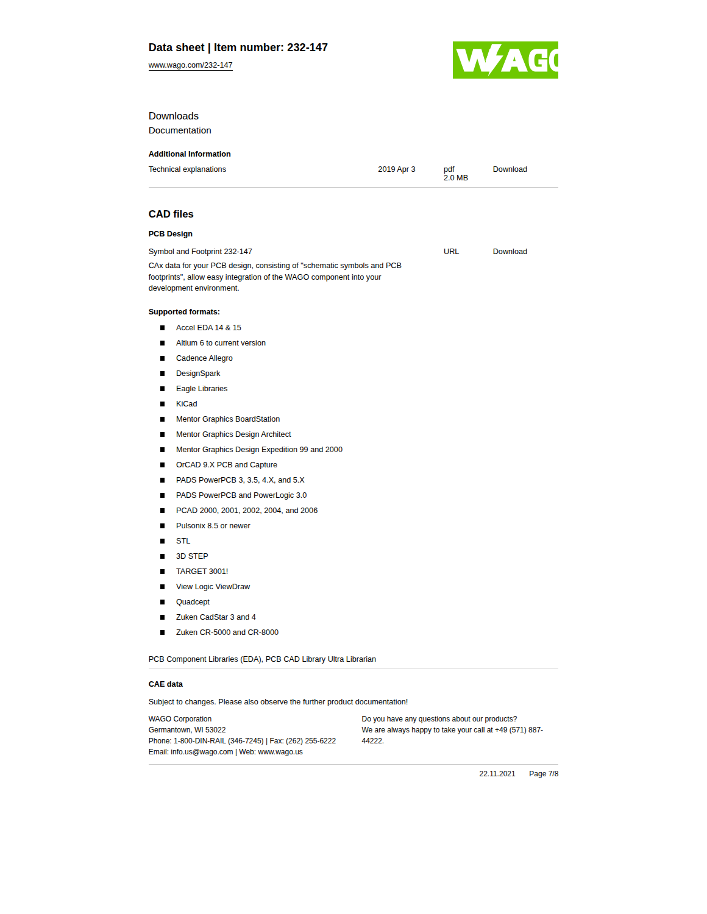Data sheet | Item number: 232-147
www.wago.com/232-147
Downloads
Documentation
Additional Information
Technical explanations
2019 Apr 3
pdf2.0 MB
Download
CAD files
PCB Design
Symbol and Footprint 232-147
URL
Download
CAx data for your PCB design, consisting of "schematic symbols and PCB footprints", allow easy integration of the WAGO component into your development environment.
Supported formats:
Accel EDA 14 & 15
Altium 6 to current version
Cadence Allegro
DesignSpark
Eagle Libraries
KiCad
Mentor Graphics BoardStation
Mentor Graphics Design Architect
Mentor Graphics Design Expedition 99 and 2000
OrCAD 9.X PCB and Capture
PADS PowerPCB 3, 3.5, 4.X, and 5.X
PADS PowerPCB and PowerLogic 3.0
PCAD 2000, 2001, 2002, 2004, and 2006
Pulsonix 8.5 or newer
STL
3D STEP
TARGET 3001!
View Logic ViewDraw
Quadcept
Zuken CadStar 3 and 4
Zuken CR-5000 and CR-8000
PCB Component Libraries (EDA), PCB CAD Library Ultra Librarian
CAE data
Subject to changes. Please also observe the further product documentation!
WAGO Corporation
Germantown, WI 53022
Phone: 1-800-DIN-RAIL (346-7245) | Fax: (262) 255-6222
Email: info.us@wago.com | Web: www.wago.us
Do you have any questions about our products?
We are always happy to take your call at +49 (571) 887-44222.
22.11.2021 Page 7/8